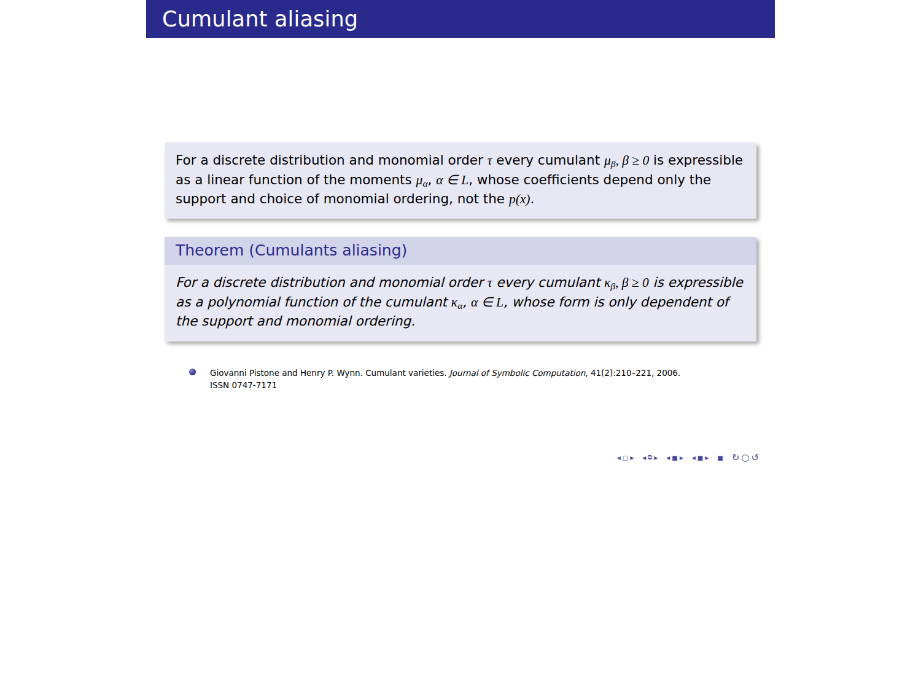Cumulant aliasing
For a discrete distribution and monomial order τ every cumulant μβ, β ≥ 0 is expressible as a linear function of the moments μα, α ∈ L, whose coefficients depend only the support and choice of monomial ordering, not the p(x).
Theorem (Cumulants aliasing)
For a discrete distribution and monomial order τ every cumulant κβ, β ≥ 0 is expressible as a polynomial function of the cumulant κα, α ∈ L, whose form is only dependent of the support and monomial ordering.
Giovanni Pistone and Henry P. Wynn. Cumulant varieties. Journal of Symbolic Computation, 41(2):210–221, 2006.
ISSN 0747-7171
◂□▸ ◂⧉▸ ◂■▸ ◂■▸ ■ ↻○↺